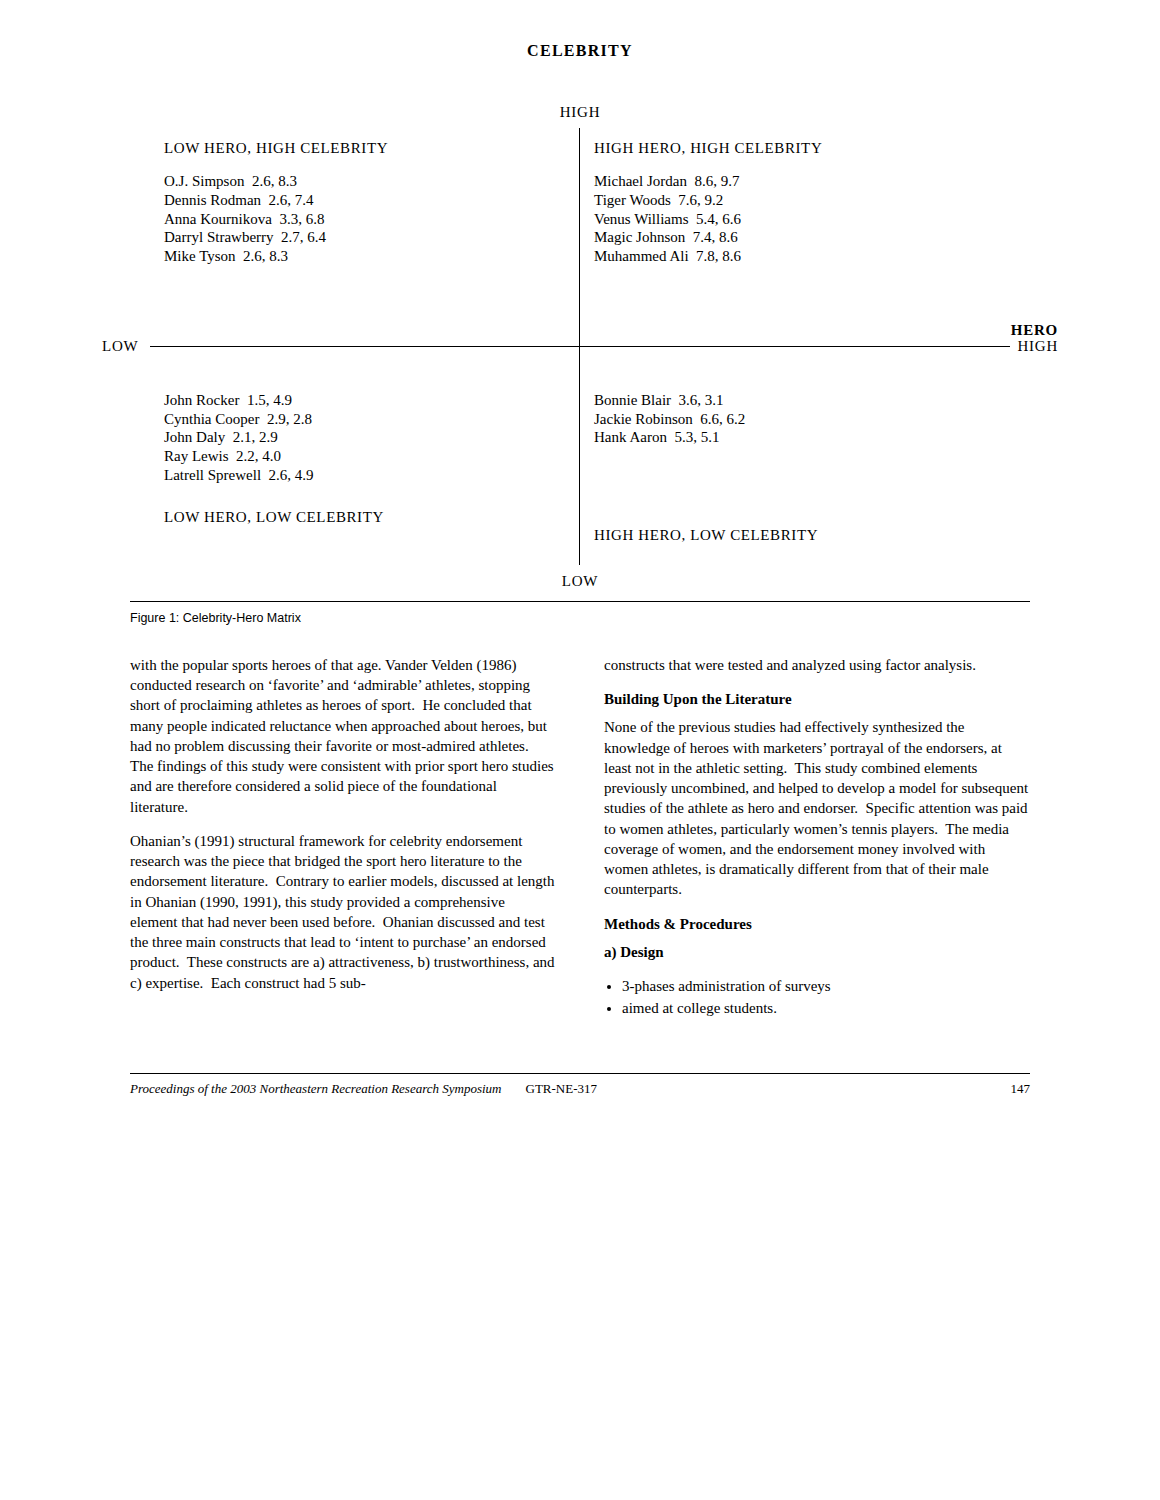CELEBRITY
HIGH
LOW
HERO
HIGH
LOW HERO, HIGH CELEBRITY
O.J. Simpson 2.6, 8.3
Dennis Rodman 2.6, 7.4
Anna Kournikova 3.3, 6.8
Darryl Strawberry 2.7, 6.4
Mike Tyson 2.6, 8.3
HIGH HERO, HIGH CELEBRITY
Michael Jordan 8.6, 9.7
Tiger Woods 7.6, 9.2
Venus Williams 5.4, 6.6
Magic Johnson 7.4, 8.6
Muhammed Ali 7.8, 8.6
John Rocker 1.5, 4.9
Cynthia Cooper 2.9, 2.8
John Daly 2.1, 2.9
Ray Lewis 2.2, 4.0
Latrell Sprewell 2.6, 4.9
LOW HERO, LOW CELEBRITY
Bonnie Blair 3.6, 3.1
Jackie Robinson 6.6, 6.2
Hank Aaron 5.3, 5.1
HIGH HERO, LOW CELEBRITY
LOW
Figure 1: Celebrity-Hero Matrix
with the popular sports heroes of that age. Vander Velden (1986) conducted research on ‘favorite’ and ‘admirable’ athletes, stopping short of proclaiming athletes as heroes of sport. He concluded that many people indicated reluctance when approached about heroes, but had no problem discussing their favorite or most-admired athletes. The findings of this study were consistent with prior sport hero studies and are therefore considered a solid piece of the foundational literature.
Ohanian’s (1991) structural framework for celebrity endorsement research was the piece that bridged the sport hero literature to the endorsement literature. Contrary to earlier models, discussed at length in Ohanian (1990, 1991), this study provided a comprehensive element that had never been used before. Ohanian discussed and test the three main constructs that lead to ‘intent to purchase’ an endorsed product. These constructs are a) attractiveness, b) trustworthiness, and c) expertise. Each construct had 5 sub-
constructs that were tested and analyzed using factor analysis.
Building Upon the Literature
None of the previous studies had effectively synthesized the knowledge of heroes with marketers’ portrayal of the endorsers, at least not in the athletic setting. This study combined elements previously uncombined, and helped to develop a model for subsequent studies of the athlete as hero and endorser. Specific attention was paid to women athletes, particularly women’s tennis players. The media coverage of women, and the endorsement money involved with women athletes, is dramatically different from that of their male counterparts.
Methods & Procedures
a) Design
3-phases administration of surveys
aimed at college students.
Proceedings of the 2003 Northeastern Recreation Research SymposiumGTR-NE-317
147